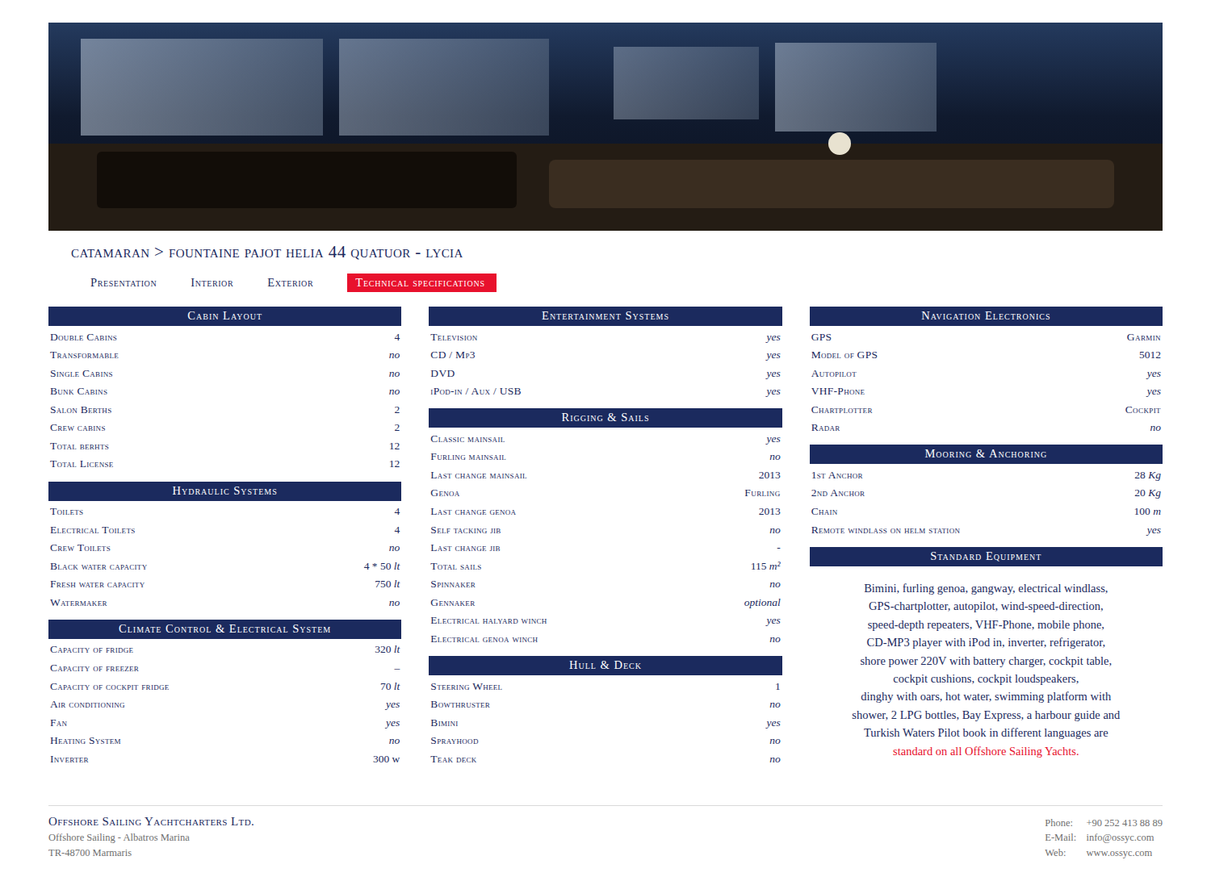Catamaran > Fountaine Pajot Helia 44 Quatuor - Lycia
Presentation Interior Exterior Technical specifications
Cabin Layout
| Double Cabins | 4 |
| Transformable | no |
| Single Cabins | no |
| Bunk Cabins | no |
| Salon Berths | 2 |
| Crew cabins | 2 |
| Total berhts | 12 |
| Total License | 12 |
Hydraulic Systems
| Toilets | 4 |
| Electrical Toilets | 4 |
| Crew Toilets | no |
| Black water capacity | 4 * 50 lt |
| Fresh water capacity | 750 lt |
| Watermaker | no |
Climate Control & Electrical System
| Capacity of fridge | 320 lt |
| Capacity of freezer | – |
| Capacity of cockpit fridge | 70 lt |
| Air conditioning | yes |
| Fan | yes |
| Heating System | no |
| Inverter | 300 w |
Entertainment Systems
| Television | yes |
| CD / Mp3 | yes |
| DVD | yes |
| iPod-in / Aux / USB | yes |
Rigging & Sails
| Classic mainsail | yes |
| Furling mainsail | no |
| Last change mainsail | 2013 |
| Genoa | Furling |
| Last change genoa | 2013 |
| Self tacking jib | no |
| Last change jib | - |
| Total sails | 115 m² |
| Spinnaker | no |
| Gennaker | optional |
| Electrical halyard winch | yes |
| Electrical genoa winch | no |
Hull & Deck
| Steering Wheel | 1 |
| Bowthruster | no |
| Bimini | yes |
| Sprayhood | no |
| Teak deck | no |
Navigation Electronics
| GPS | Garmin |
| Model of GPS | 5012 |
| Autopilot | yes |
| VHF-Phone | yes |
| Chartplotter | Cockpit |
| Radar | no |
Mooring & Anchoring
| 1st Anchor | 28 Kg |
| 2nd Anchor | 20 Kg |
| Chain | 100 m |
| Remote windlass on helm station | yes |
Standard Equipment
Bimini, furling genoa, gangway, electrical windlass,
GPS-chartplotter, autopilot, wind-speed-direction,
speed-depth repeaters, VHF-Phone, mobile phone,
CD-MP3 player with iPod in, inverter, refrigerator,
shore power 220V with battery charger, cockpit table,
cockpit cushions, cockpit loudspeakers,
dinghy with oars, hot water, swimming platform with
shower, 2 LPG bottles, Bay Express, a harbour guide and
Turkish Waters Pilot book in different languages are
standard on all Offshore Sailing Yachts.
Offshore Sailing Yachtcharters Ltd.
Offshore Sailing - Albatros Marina
TR-48700 Marmaris
Phone: +90 252 413 88 89
E-Mail: info@ossyc.com
Web: www.ossyc.com